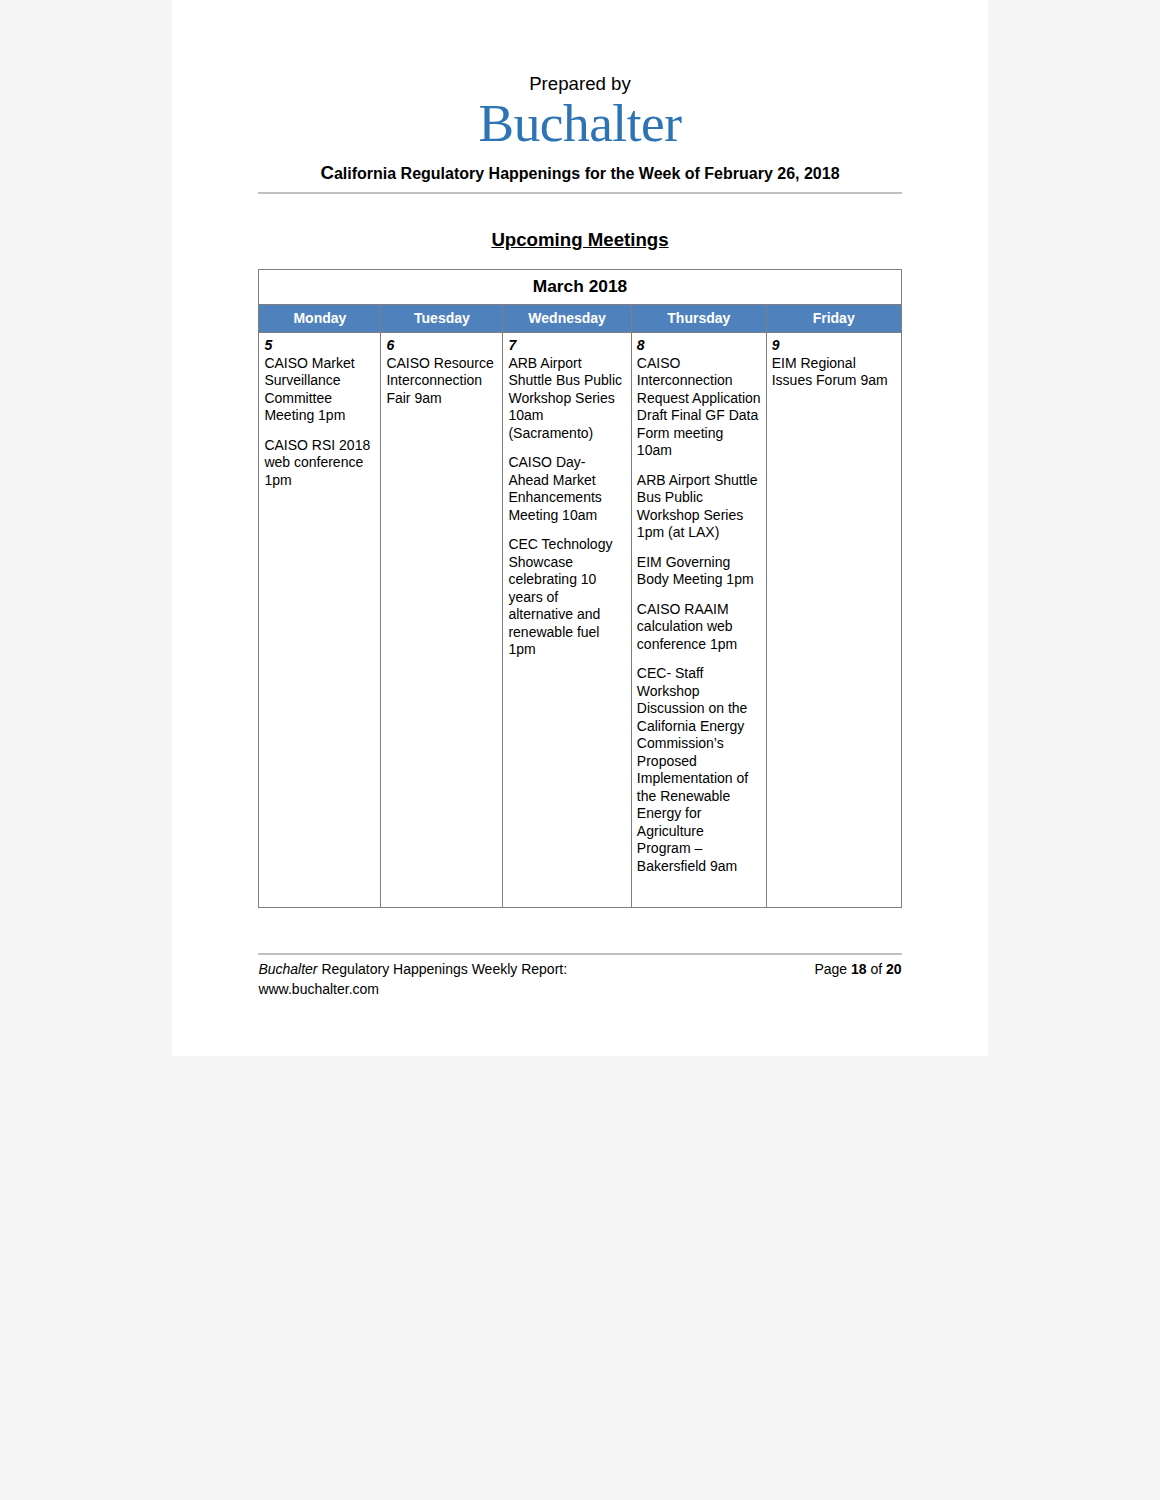Prepared by
Buchalter
California Regulatory Happenings for the Week of February 26, 2018
Upcoming Meetings
March 2018
| Monday | Tuesday | Wednesday | Thursday | Friday |
| --- | --- | --- | --- | --- |
| 5 CAISO Market Surveillance Committee Meeting 1pm CAISO RSI 2018 web conference 1pm | 6 CAISO Resource Interconnection Fair 9am | 7 ARB Airport Shuttle Bus Public Workshop Series 10am (Sacramento) CAISO Day-Ahead Market Enhancements Meeting 10am CEC Technology Showcase celebrating 10 years of alternative and renewable fuel 1pm | 8 CAISO Interconnection Request Application Draft Final GF Data Form meeting 10am ARB Airport Shuttle Bus Public Workshop Series 1pm (at LAX) EIM Governing Body Meeting 1pm CAISO RAAIM calculation web conference 1pm CEC- Staff Workshop Discussion on the California Energy Commission’s Proposed Implementation of the Renewable Energy for Agriculture Program – Bakersfield 9am | 9 EIM Regional Issues Forum 9am |
Buchalter Regulatory Happenings Weekly Report:
Page 18 of 20
www.buchalter.com